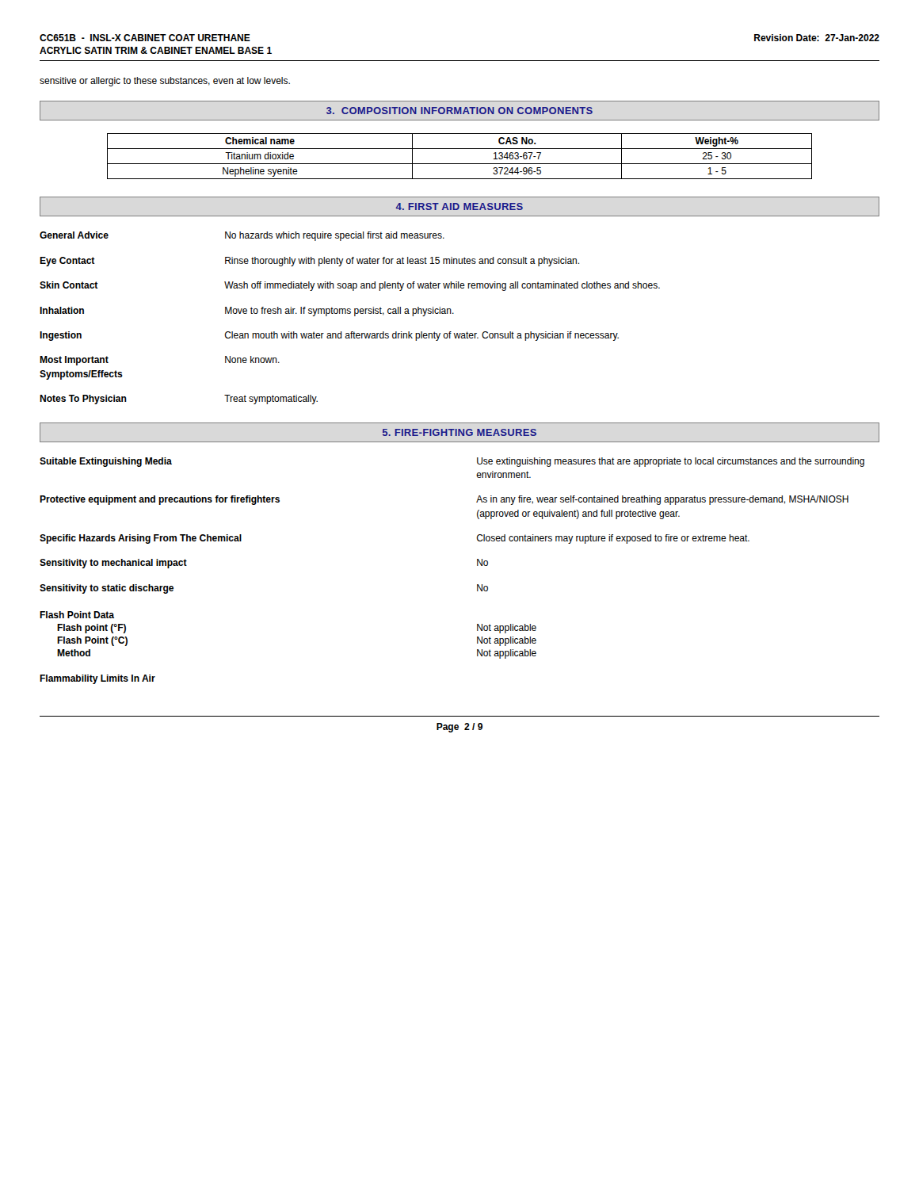CC651B - INSL-X CABINET COAT URETHANE
ACRYLIC SATIN TRIM & CABINET ENAMEL BASE 1
Revision Date: 27-Jan-2022
sensitive or allergic to these substances, even at low levels.
3. COMPOSITION INFORMATION ON COMPONENTS
| Chemical name | CAS No. | Weight-% |
| --- | --- | --- |
| Titanium dioxide | 13463-67-7 | 25 - 30 |
| Nepheline syenite | 37244-96-5 | 1 - 5 |
4. FIRST AID MEASURES
| General Advice | No hazards which require special first aid measures. |
| Eye Contact | Rinse thoroughly with plenty of water for at least 15 minutes and consult a physician. |
| Skin Contact | Wash off immediately with soap and plenty of water while removing all contaminated clothes and shoes. |
| Inhalation | Move to fresh air. If symptoms persist, call a physician. |
| Ingestion | Clean mouth with water and afterwards drink plenty of water. Consult a physician if necessary. |
| Most Important Symptoms/Effects | None known. |
| Notes To Physician | Treat symptomatically. |
5. FIRE-FIGHTING MEASURES
| Suitable Extinguishing Media | Use extinguishing measures that are appropriate to local circumstances and the surrounding environment. |
| Protective equipment and precautions for firefighters | As in any fire, wear self-contained breathing apparatus pressure-demand, MSHA/NIOSH (approved or equivalent) and full protective gear. |
| Specific Hazards Arising From The Chemical | Closed containers may rupture if exposed to fire or extreme heat. |
| Sensitivity to mechanical impact | No |
| Sensitivity to static discharge | No |
Flash Point Data
| Flash point (°F) | Not applicable |
| Flash Point (°C) | Not applicable |
| Method | Not applicable |
Flammability Limits In Air
Page 2 / 9